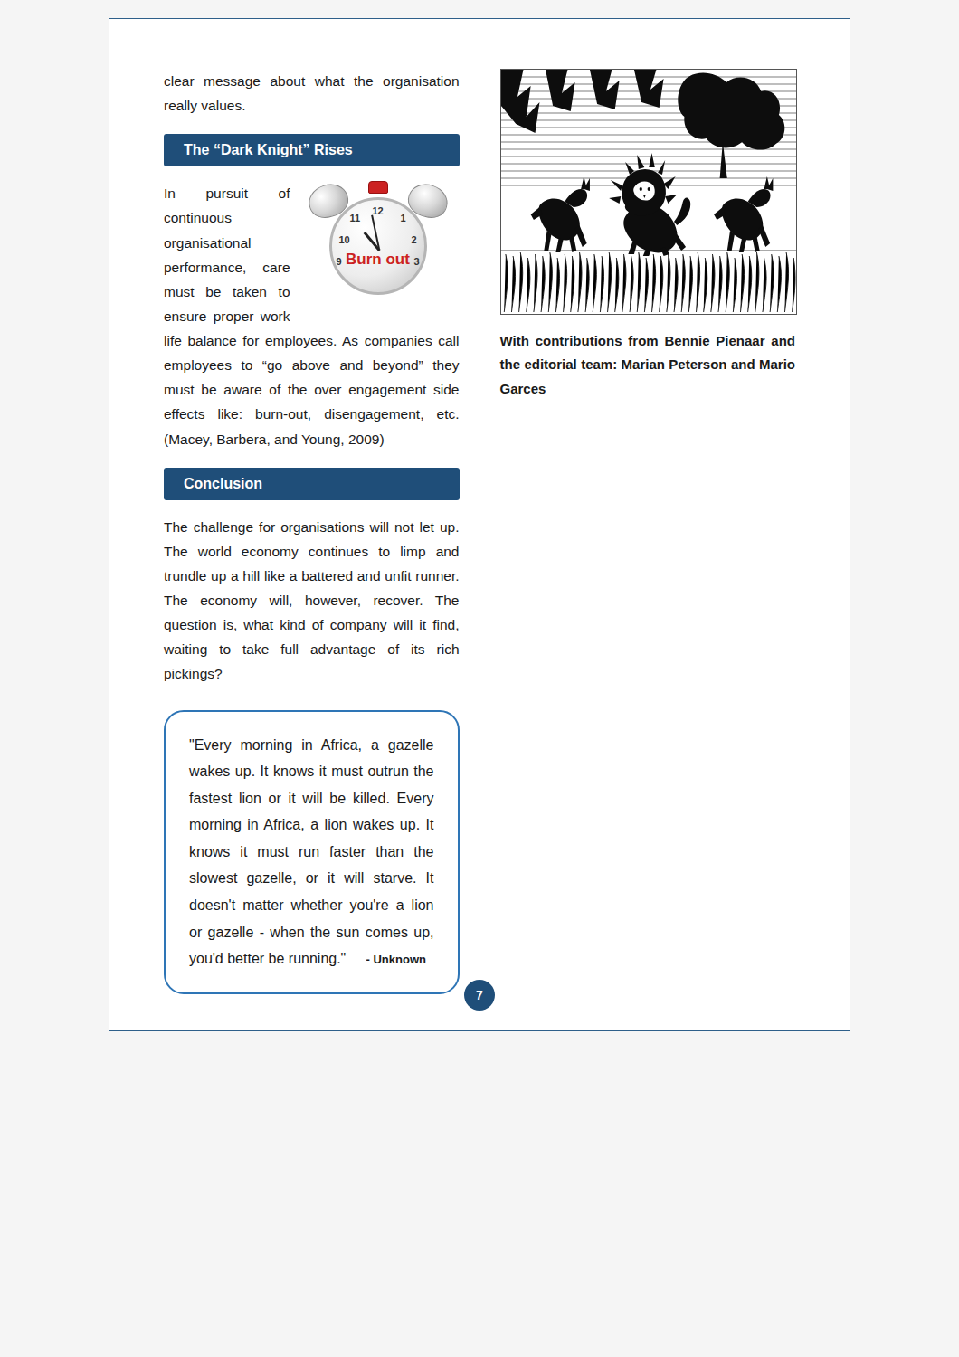clear message about what the organisation really values.
The “Dark Knight” Rises
12 1 2 3 9 10 11
Burn out
In pursuit of continuous organisational performance, care must be taken to ensure proper work life balance for employees. As companies call employees to “go above and beyond” they must be aware of the over engagement side effects like: burn-out, disengagement, etc. (Macey, Barbera, and Young, 2009)
Conclusion
The challenge for organisations will not let up. The world economy continues to limp and trundle up a hill like a battered and unfit runner. The economy will, however, recover. The question is, what kind of company will it find, waiting to take full advantage of its rich pickings?
"Every morning in Africa, a gazelle wakes up. It knows it must outrun the fastest lion or it will be killed. Every morning in Africa, a lion wakes up. It knows it must run faster than the slowest gazelle, or it will starve. It doesn't matter whether you're a lion or gazelle - when the sun comes up, you'd better be running." - Unknown
With contributions from Bennie Pienaar and the editorial team: Marian Peterson and Mario Garces
7